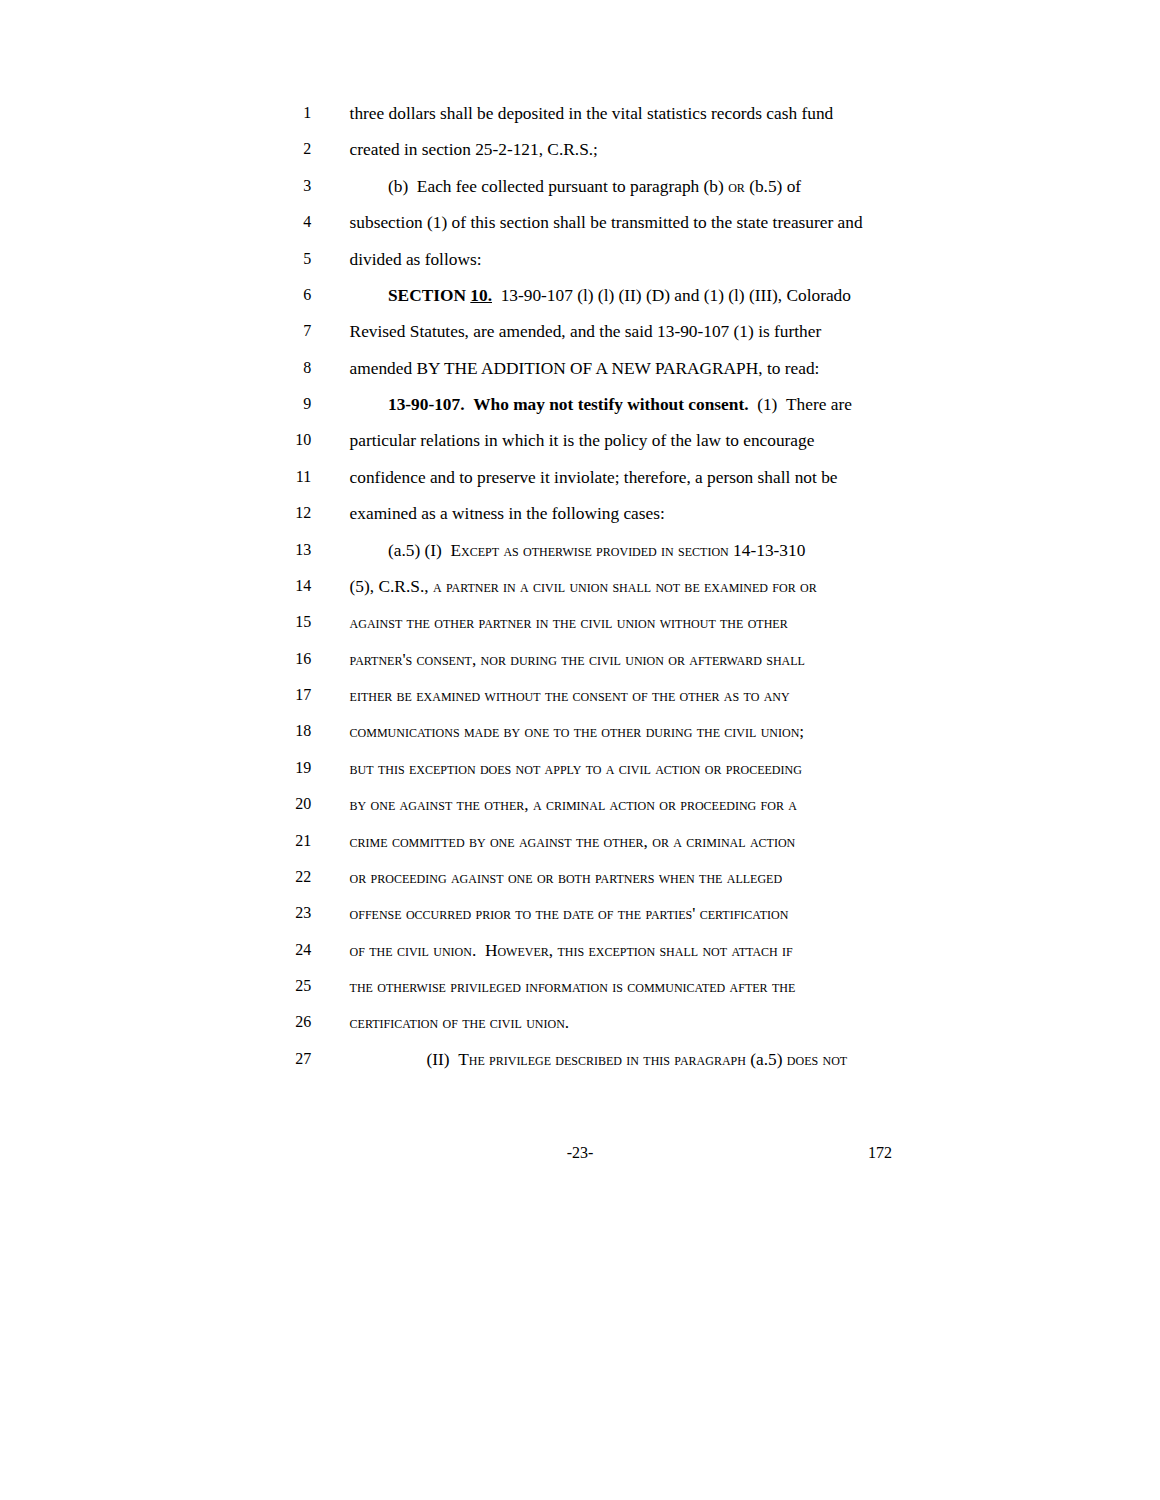three dollars shall be deposited in the vital statistics records cash fund
created in section 25-2-121, C.R.S.;
(b) Each fee collected pursuant to paragraph (b) or (b.5) of
subsection (1) of this section shall be transmitted to the state treasurer and
divided as follows:
SECTION 10. 13-90-107 (l) (l) (II) (D) and (1) (l) (III), Colorado
Revised Statutes, are amended, and the said 13-90-107 (1) is further
amended BY THE ADDITION OF A NEW PARAGRAPH, to read:
13-90-107. Who may not testify without consent. (1) There are
particular relations in which it is the policy of the law to encourage
confidence and to preserve it inviolate; therefore, a person shall not be
examined as a witness in the following cases:
(a.5) (I) Except as otherwise provided in section 14-13-310
(5), C.R.S., a partner in a civil union shall not be examined for or
against the other partner in the civil union without the other
partner's consent, nor during the civil union or afterward shall
either be examined without the consent of the other as to any
communications made by one to the other during the civil union;
but this exception does not apply to a civil action or proceeding
by one against the other, a criminal action or proceeding for a
crime committed by one against the other, or a criminal action
or proceeding against one or both partners when the alleged
offense occurred prior to the date of the parties' certification
of the civil union. However, this exception shall not attach if
the otherwise privileged information is communicated after the
certification of the civil union.
(II) The privilege described in this paragraph (a.5) does not
-23- 172